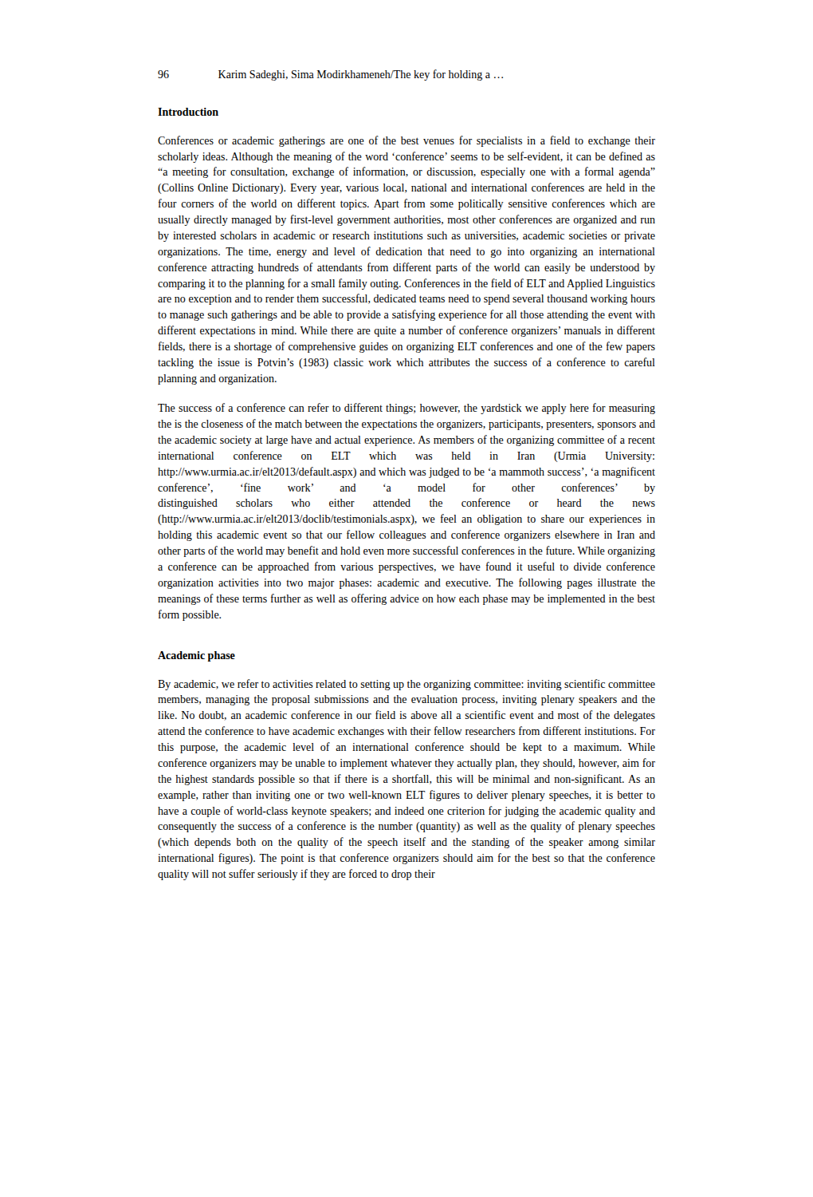96 Karim Sadeghi, Sima Modirkhameneh/The key for holding a …
Introduction
Conferences or academic gatherings are one of the best venues for specialists in a field to exchange their scholarly ideas. Although the meaning of the word ‘conference’ seems to be self-evident, it can be defined as “a meeting for consultation, exchange of information, or discussion, especially one with a formal agenda” (Collins Online Dictionary). Every year, various local, national and international conferences are held in the four corners of the world on different topics. Apart from some politically sensitive conferences which are usually directly managed by first-level government authorities, most other conferences are organized and run by interested scholars in academic or research institutions such as universities, academic societies or private organizations. The time, energy and level of dedication that need to go into organizing an international conference attracting hundreds of attendants from different parts of the world can easily be understood by comparing it to the planning for a small family outing. Conferences in the field of ELT and Applied Linguistics are no exception and to render them successful, dedicated teams need to spend several thousand working hours to manage such gatherings and be able to provide a satisfying experience for all those attending the event with different expectations in mind. While there are quite a number of conference organizers’ manuals in different fields, there is a shortage of comprehensive guides on organizing ELT conferences and one of the few papers tackling the issue is Potvin’s (1983) classic work which attributes the success of a conference to careful planning and organization.
The success of a conference can refer to different things; however, the yardstick we apply here for measuring the is the closeness of the match between the expectations the organizers, participants, presenters, sponsors and the academic society at large have and actual experience. As members of the organizing committee of a recent international conference on ELT which was held in Iran (Urmia University: http://www.urmia.ac.ir/elt2013/default.aspx) and which was judged to be ‘a mammoth success’, ‘a magnificent conference’, ‘fine work’ and ‘a model for other conferences’ by distinguished scholars who either attended the conference or heard the news (http://www.urmia.ac.ir/elt2013/doclib/testimonials.aspx), we feel an obligation to share our experiences in holding this academic event so that our fellow colleagues and conference organizers elsewhere in Iran and other parts of the world may benefit and hold even more successful conferences in the future. While organizing a conference can be approached from various perspectives, we have found it useful to divide conference organization activities into two major phases: academic and executive. The following pages illustrate the meanings of these terms further as well as offering advice on how each phase may be implemented in the best form possible.
Academic phase
By academic, we refer to activities related to setting up the organizing committee: inviting scientific committee members, managing the proposal submissions and the evaluation process, inviting plenary speakers and the like. No doubt, an academic conference in our field is above all a scientific event and most of the delegates attend the conference to have academic exchanges with their fellow researchers from different institutions. For this purpose, the academic level of an international conference should be kept to a maximum. While conference organizers may be unable to implement whatever they actually plan, they should, however, aim for the highest standards possible so that if there is a shortfall, this will be minimal and non-significant. As an example, rather than inviting one or two well-known ELT figures to deliver plenary speeches, it is better to have a couple of world-class keynote speakers; and indeed one criterion for judging the academic quality and consequently the success of a conference is the number (quantity) as well as the quality of plenary speeches (which depends both on the quality of the speech itself and the standing of the speaker among similar international figures). The point is that conference organizers should aim for the best so that the conference quality will not suffer seriously if they are forced to drop their